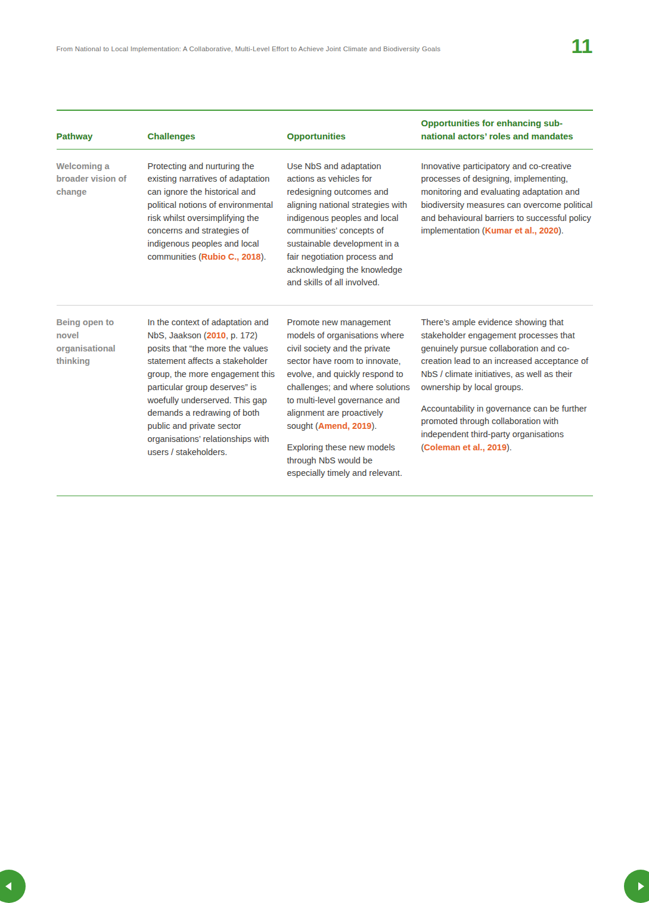From National to Local Implementation: A Collaborative, Multi-Level Effort to Achieve Joint Climate and Biodiversity Goals
11
| Pathway | Challenges | Opportunities | Opportunities for enhancing sub-national actors’ roles and mandates |
| --- | --- | --- | --- |
| Welcoming a broader vision of change | Protecting and nurturing the existing narratives of adaptation can ignore the historical and political notions of environmental risk whilst oversimplifying the concerns and strategies of indigenous peoples and local communities ( Rubio C., 2018 ). | Use NbS and adaptation actions as vehicles for redesigning outcomes and aligning national strategies with indigenous peoples and local communities’ concepts of sustainable development in a fair negotiation process and acknowledging the knowledge and skills of all involved. | Innovative participatory and co-creative processes of designing, implementing, monitoring and evaluating adaptation and biodiversity measures can overcome political and behavioural barriers to successful policy implementation ( Kumar et al., 2020 ). |
| Being open to novel organisational thinking | In the context of adaptation and NbS, Jaakson ( 2010 , p. 172) posits that “the more the values statement affects a stakeholder group, the more engagement this particular group deserves” is woefully underserved. This gap demands a redrawing of both public and private sector organisations’ relationships with users / stakeholders. | Promote new management models of organisations where civil society and the private sector have room to innovate, evolve, and quickly respond to challenges; and where solutions to multi-level governance and alignment are proactively sought ( Amend, 2019 ). Exploring these new models through NbS would be especially timely and relevant. | There’s ample evidence showing that stakeholder engagement processes that genuinely pursue collaboration and co-creation lead to an increased acceptance of NbS / climate initiatives, as well as their ownership by local groups. Accountability in governance can be further promoted through collaboration with independent third-party organisations ( Coleman et al., 2019 ). |